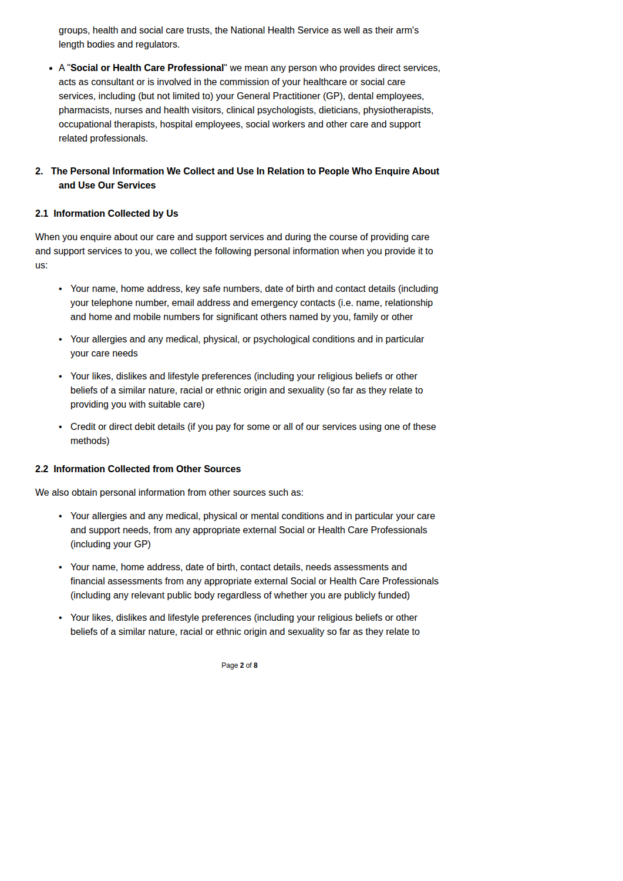groups, health and social care trusts, the National Health Service as well as their arm's length bodies and regulators.
A "Social or Health Care Professional" we mean any person who provides direct services, acts as consultant or is involved in the commission of your healthcare or social care services, including (but not limited to) your General Practitioner (GP), dental employees, pharmacists, nurses and health visitors, clinical psychologists, dieticians, physiotherapists, occupational therapists, hospital employees, social workers and other care and support related professionals.
2. The Personal Information We Collect and Use In Relation to People Who Enquire About and Use Our Services
2.1 Information Collected by Us
When you enquire about our care and support services and during the course of providing care and support services to you, we collect the following personal information when you provide it to us:
Your name, home address, key safe numbers, date of birth and contact details (including your telephone number, email address and emergency contacts (i.e. name, relationship and home and mobile numbers for significant others named by you, family or other
Your allergies and any medical, physical, or psychological conditions and in particular your care needs
Your likes, dislikes and lifestyle preferences (including your religious beliefs or other beliefs of a similar nature, racial or ethnic origin and sexuality (so far as they relate to providing you with suitable care)
Credit or direct debit details (if you pay for some or all of our services using one of these methods)
2.2 Information Collected from Other Sources
We also obtain personal information from other sources such as:
Your allergies and any medical, physical or mental conditions and in particular your care and support needs, from any appropriate external Social or Health Care Professionals (including your GP)
Your name, home address, date of birth, contact details, needs assessments and financial assessments from any appropriate external Social or Health Care Professionals (including any relevant public body regardless of whether you are publicly funded)
Your likes, dislikes and lifestyle preferences (including your religious beliefs or other beliefs of a similar nature, racial or ethnic origin and sexuality so far as they relate to
Page 2 of 8